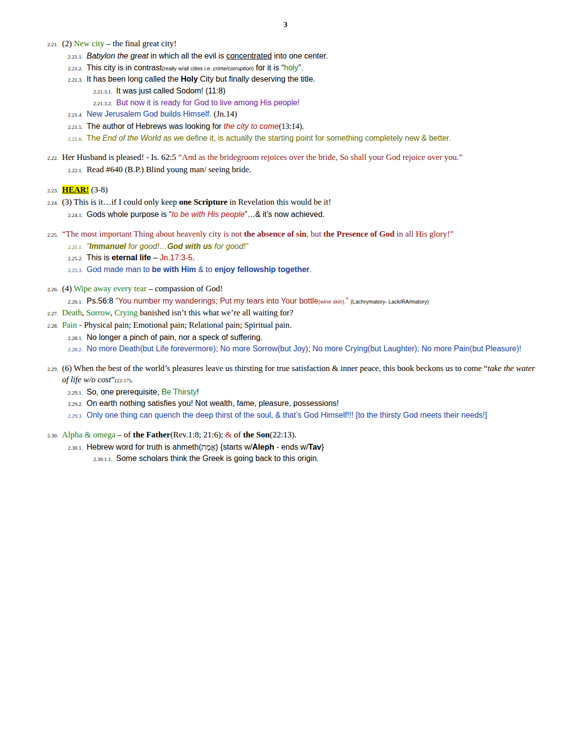3
2.21.
(2) New city – the final great city!
2.21.1.
Babylon the great in which all the evil is concentrated into one center.
2.21.2.
This city is in contrast(really w/all cities i.e. crime/corruption) for it is “holy”.
2.21.3.
It has been long called the Holy City but finally deserving the title.
2.21.3.1.
It was just called Sodom! (11:8)
2.21.3.2.
But now it is ready for God to live among His people!
2.21.4.
New Jerusalem God builds Himself. (Jn.14)
2.21.5.
The author of Hebrews was looking for the city to come(13:14).
2.21.6.
The End of the World as we define it, is actually the starting point for something completely new & better.
2.22.
Her Husband is pleased! - Is. 62:5 “And as the bridegroom rejoices over the bride, So shall your God rejoice over you.”
2.22.1.
Read #640 (B.P.) Blind young man/ seeing bride.
2.23.
HEAR! (3-8)
2.24.
(3) This is it…if I could only keep one Scripture in Revelation this would be it!
2.24.1.
Gods whole purpose is “to be with His people”…& it’s now achieved.
2.25.
“The most important Thing about heavenly city is not the absence of sin, but the Presence of God in all His glory!”
2.25.1.
“Immanuel for good!…God with us for good!”
2.25.2.
This is eternal life – Jn.17:3-5.
2.25.3.
God made man to be with Him & to enjoy fellowship together.
2.26.
(4) Wipe away every tear – compassion of God!
2.26.1.
Ps.56:8 “You number my wanderings; Put my tears into Your bottle(wine skin).” (Lachrymatory- Lack/RA/matory)
2.27.
Death, Sorrow, Crying banished isn’t this what we’re all waiting for?
2.28.
Pain - Physical pain; Emotional pain; Relational pain; Spiritual pain.
2.28.1.
No longer a pinch of pain, nor a speck of suffering.
2.28.2.
No more Death(but Life forevermore); No more Sorrow(but Joy); No more Crying(but Laughter); No more Pain(but Pleasure)!
2.29.
(6) When the best of the world’s pleasures leave us thirsting for true satisfaction & inner peace, this book beckons us to come “take the water of life w/o cost”(22:17).
2.29.1.
So, one prerequisite, Be Thirsty!
2.29.2.
On earth nothing satisfies you! Not wealth, fame, pleasure, possessions!
2.29.3.
Only one thing can quench the deep thirst of the soul, & that’s God Himself!!! [to the thirsty God meets their needs!]
2.30.
Alpha & omega – of the Father(Rev.1:8; 21:6); & of the Son(22:13).
2.30.1.
Hebrew word for truth is ahmeth(אֱמֶת) {starts w/Aleph - ends w/Tav}
2.30.1.1.
Some scholars think the Greek is going back to this origin.